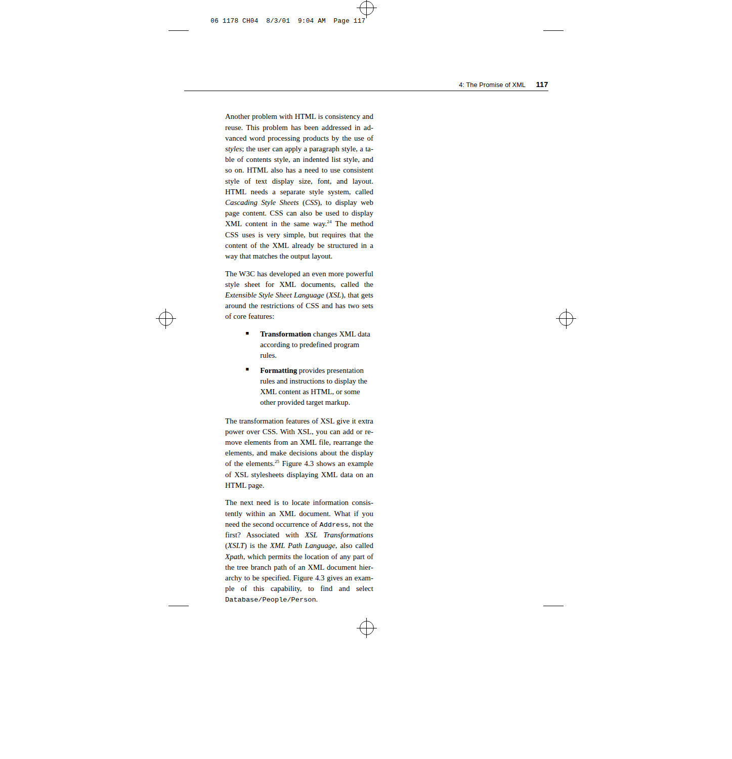06 1178 CH04 8/3/01 9:04 AM Page 117
4: The Promise of XML 117
Another problem with HTML is consistency and reuse. This problem has been addressed in advanced word processing products by the use of styles; the user can apply a paragraph style, a table of contents style, an indented list style, and so on. HTML also has a need to use consistent style of text display size, font, and layout. HTML needs a separate style system, called Cascading Style Sheets (CSS), to display web page content. CSS can also be used to display XML content in the same way.24 The method CSS uses is very simple, but requires that the content of the XML already be structured in a way that matches the output layout.
The W3C has developed an even more powerful style sheet for XML documents, called the Extensible Style Sheet Language (XSL), that gets around the restrictions of CSS and has two sets of core features:
Transformation changes XML data according to predefined program rules.
Formatting provides presentation rules and instructions to display the XML content as HTML, or some other provided target markup.
The transformation features of XSL give it extra power over CSS. With XSL, you can add or remove elements from an XML file, rearrange the elements, and make decisions about the display of the elements.25 Figure 4.3 shows an example of XSL stylesheets displaying XML data on an HTML page.
The next need is to locate information consistently within an XML document. What if you need the second occurrence of Address, not the first? Associated with XSL Transformations (XSLT) is the XML Path Language, also called Xpath, which permits the location of any part of the tree branch path of an XML document hierarchy to be specified. Figure 4.3 gives an example of this capability, to find and select Database/People/Person.